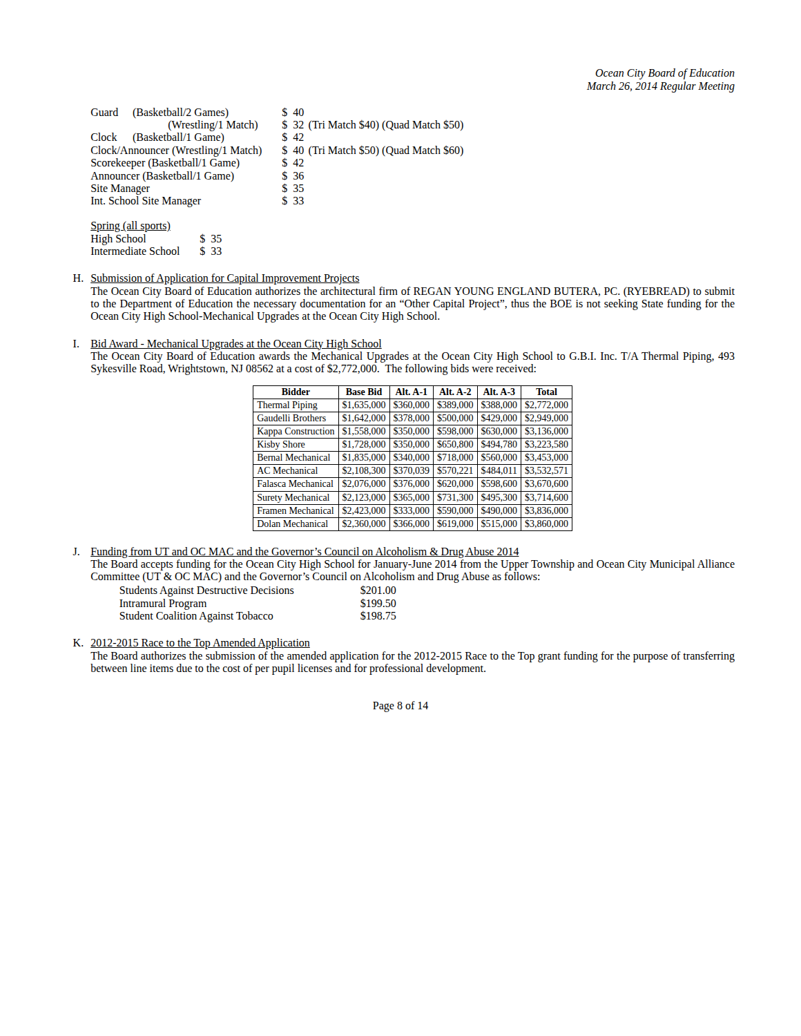Ocean City Board of Education
March 26, 2014 Regular Meeting
| Guard | (Basketball/2 Games) | $ 40 | |
| | (Wrestling/1 Match) | $ 32 | (Tri Match $40) (Quad Match $50) |
| Clock | (Basketball/1 Game) | $ 42 | |
| Clock/Announcer (Wrestling/1 Match) | $ 40 | (Tri Match $50) (Quad Match $60) |
| Scorekeeper (Basketball/1 Game) | $ 42 | |
| Announcer (Basketball/1 Game) | $ 36 | |
| Site Manager | $ 35 | |
| Int. School Site Manager | $ 33 | |
Spring (all sports)
| High School | $ 35 |
| Intermediate School | $ 33 |
H. Submission of Application for Capital Improvement Projects
The Ocean City Board of Education authorizes the architectural firm of REGAN YOUNG ENGLAND BUTERA, PC. (RYEBREAD) to submit to the Department of Education the necessary documentation for an “Other Capital Project”, thus the BOE is not seeking State funding for the Ocean City High School-Mechanical Upgrades at the Ocean City High School.
I. Bid Award - Mechanical Upgrades at the Ocean City High School
The Ocean City Board of Education awards the Mechanical Upgrades at the Ocean City High School to G.B.I. Inc. T/A Thermal Piping, 493 Sykesville Road, Wrightstown, NJ 08562 at a cost of $2,772,000. The following bids were received:
| Bidder | Base Bid | Alt. A-1 | Alt. A-2 | Alt. A-3 | Total |
| --- | --- | --- | --- | --- | --- |
| Thermal Piping | $ 1,635,000 | $ 360,000 | $ 389,000 | $ 388,000 | $ 2,772,000 |
| Gaudelli Brothers | $ 1,642,000 | $ 378,000 | $ 500,000 | $ 429,000 | $ 2,949,000 |
| Kappa Construction | $ 1,558,000 | $ 350,000 | $ 598,000 | $ 630,000 | $ 3,136,000 |
| Kisby Shore | $ 1,728,000 | $ 350,000 | $ 650,800 | $ 494,780 | $ 3,223,580 |
| Bernal Mechanical | $ 1,835,000 | $ 340,000 | $ 718,000 | $ 560,000 | $ 3,453,000 |
| AC Mechanical | $ 2,108,300 | $ 370,039 | $ 570,221 | $ 484,011 | $ 3,532,571 |
| Falasca Mechanical | $ 2,076,000 | $ 376,000 | $ 620,000 | $ 598,600 | $ 3,670,600 |
| Surety Mechanical | $ 2,123,000 | $ 365,000 | $ 731,300 | $ 495,300 | $ 3,714,600 |
| Framen Mechanical | $ 2,423,000 | $ 333,000 | $ 590,000 | $ 490,000 | $ 3,836,000 |
| Dolan Mechanical | $ 2,360,000 | $ 366,000 | $ 619,000 | $ 515,000 | $ 3,860,000 |
J. Funding from UT and OC MAC and the Governor’s Council on Alcoholism & Drug Abuse 2014
The Board accepts funding for the Ocean City High School for January-June 2014 from the Upper Township and Ocean City Municipal Alliance Committee (UT & OC MAC) and the Governor’s Council on Alcoholism and Drug Abuse as follows:
| Students Against Destructive Decisions | $201.00 |
| Intramural Program | $199.50 |
| Student Coalition Against Tobacco | $198.75 |
K. 2012-2015 Race to the Top Amended Application
The Board authorizes the submission of the amended application for the 2012-2015 Race to the Top grant funding for the purpose of transferring between line items due to the cost of per pupil licenses and for professional development.
Page 8 of 14